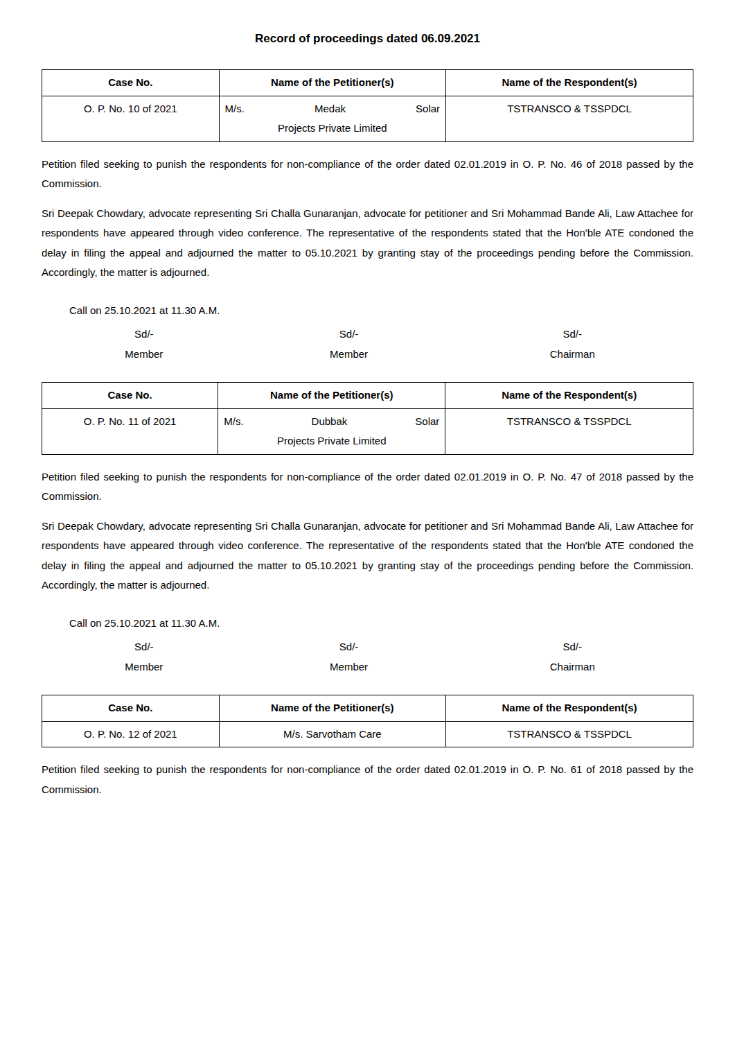Record of proceedings dated 06.09.2021
| Case No. | Name of the Petitioner(s) | Name of the Respondent(s) |
| --- | --- | --- |
| O. P. No. 10 of 2021 | M/s. Medak Solar Projects Private Limited | TSTRANSCO & TSSPDCL |
Petition filed seeking to punish the respondents for non-compliance of the order dated 02.01.2019 in O. P. No. 46 of 2018 passed by the Commission.
Sri Deepak Chowdary, advocate representing Sri Challa Gunaranjan, advocate for petitioner and Sri Mohammad Bande Ali, Law Attachee for respondents have appeared through video conference. The representative of the respondents stated that the Hon'ble ATE condoned the delay in filing the appeal and adjourned the matter to 05.10.2021 by granting stay of the proceedings pending before the Commission. Accordingly, the matter is adjourned.
Call on 25.10.2021 at 11.30 A.M.
| Sd/- Member | Sd/- Member | Sd/- Chairman |
| Case No. | Name of the Petitioner(s) | Name of the Respondent(s) |
| --- | --- | --- |
| O. P. No. 11 of 2021 | M/s. Dubbak Solar Projects Private Limited | TSTRANSCO & TSSPDCL |
Petition filed seeking to punish the respondents for non-compliance of the order dated 02.01.2019 in O. P. No. 47 of 2018 passed by the Commission.
Sri Deepak Chowdary, advocate representing Sri Challa Gunaranjan, advocate for petitioner and Sri Mohammad Bande Ali, Law Attachee for respondents have appeared through video conference. The representative of the respondents stated that the Hon'ble ATE condoned the delay in filing the appeal and adjourned the matter to 05.10.2021 by granting stay of the proceedings pending before the Commission. Accordingly, the matter is adjourned.
Call on 25.10.2021 at 11.30 A.M.
| Sd/- Member | Sd/- Member | Sd/- Chairman |
| Case No. | Name of the Petitioner(s) | Name of the Respondent(s) |
| --- | --- | --- |
| O. P. No. 12 of 2021 | M/s. Sarvotham Care | TSTRANSCO & TSSPDCL |
Petition filed seeking to punish the respondents for non-compliance of the order dated 02.01.2019 in O. P. No. 61 of 2018 passed by the Commission.